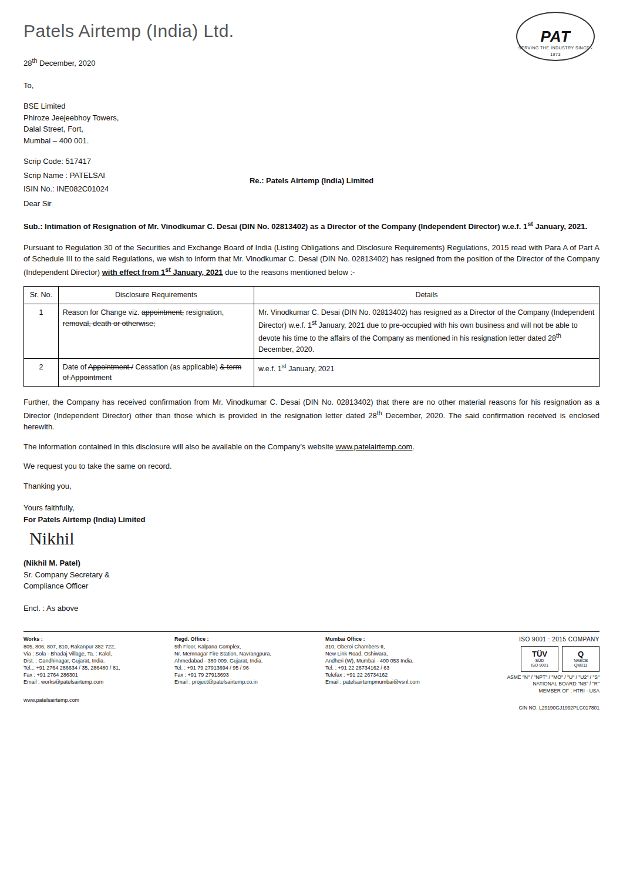Patels Airtemp (India) Ltd.
PAT SERVING THE INDUSTRY SINCE - 1973
28th December, 2020
To,
BSE Limited
Phiroze Jeejeebhoy Towers,
Dalal Street, Fort,
Mumbai – 400 001.
Scrip Code: 517417
Scrip Name : PATELSAI
ISIN No.: INE082C01024
Re.: Patels Airtemp (India) Limited
Dear Sir
Sub.: Intimation of Resignation of Mr. Vinodkumar C. Desai (DIN No. 02813402) as a Director of the Company (Independent Director) w.e.f. 1st January, 2021.
Pursuant to Regulation 30 of the Securities and Exchange Board of India (Listing Obligations and Disclosure Requirements) Regulations, 2015 read with Para A of Part A of Schedule III to the said Regulations, we wish to inform that Mr. Vinodkumar C. Desai (DIN No. 02813402) has resigned from the position of the Director of the Company (Independent Director) with effect from 1st January, 2021 due to the reasons mentioned below :-
| Sr. No. | Disclosure Requirements | Details |
| --- | --- | --- |
| 1 | Reason for Change viz. appointment, resignation, removal, death or otherwise; | Mr. Vinodkumar C. Desai (DIN No. 02813402) has resigned as a Director of the Company (Independent Director) w.e.f. 1 st January, 2021 due to pre-occupied with his own business and will not be able to devote his time to the affairs of the Company as mentioned in his resignation letter dated 28 th December, 2020. |
| 2 | Date of Appointment / Cessation (as applicable) & term of Appointment | w.e.f. 1 st January, 2021 |
Further, the Company has received confirmation from Mr. Vinodkumar C. Desai (DIN No. 02813402) that there are no other material reasons for his resignation as a Director (Independent Director) other than those which is provided in the resignation letter dated 28th December, 2020. The said confirmation received is enclosed herewith.
The information contained in this disclosure will also be available on the Company’s website www.patelairtemp.com.
We request you to take the same on record.
Thanking you,
Yours faithfully,
For Patels Airtemp (India) Limited
Nikhil
(Nikhil M. Patel)
Sr. Company Secretary &
Compliance Officer
Encl. : As above
Works :
805, 806, 807, 810, Rakanpur 382 722,
Via : Sola - Bhadaj Village, Ta. : Kalol,
Dist. : Gandhinagar, Gujarat, India.
Tel..: +91 2764 286634 / 35, 286480 / 81,
Fax : +91 2764 286301
Email : works@patelsairtemp.com
Regd. Office :
5th Floor, Kalpana Complex,
Nr. Memnagar Fire Station, Navrangpura,
Ahmedabad - 380 009. Gujarat, India.
Tel. : +91 79 27913694 / 95 / 96
Fax : +91 79 27913693
Email : project@patelsairtemp.co.in
Mumbai Office :
310, Oberoi Chambers-II,
New Link Road, Oshiwara,
Andheri (W), Mumbai - 400 053 India.
Tel. : +91 22 26734162 / 63
Telefax : +91 22 26734162
Email : patelsairtempmumbai@vsnl.com
ISO 9001 : 2015 COMPANY
TÜV SÜD ISO 9001
Q NAECB QM011
ASME "N" / "NPT" / "MO" / "U" / "U2" / "S"
NATIONAL BOARD "NB" / "R"
MEMBER OF : HTRI - USA
www.patelsairtemp.com
CIN NO. L29190GJ1992PLC017801